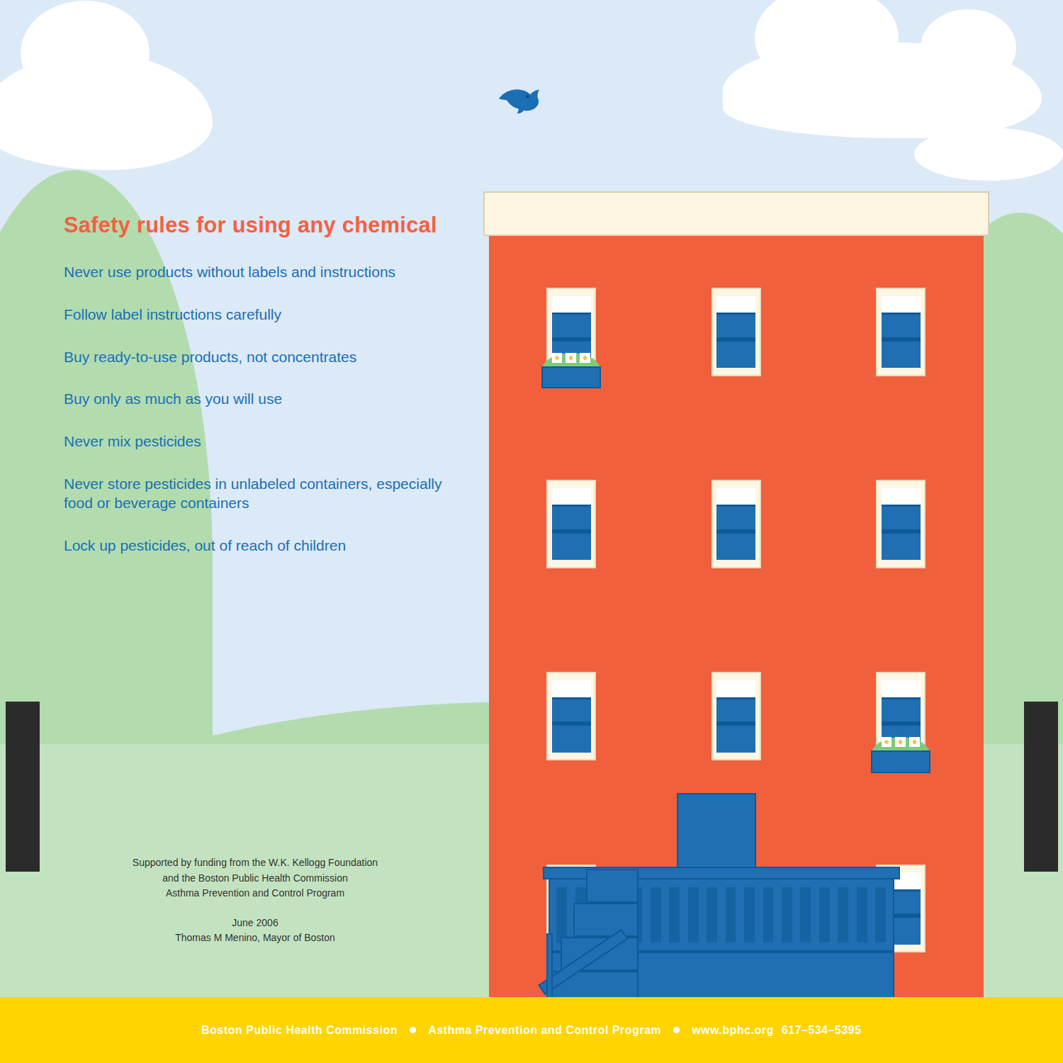Safety rules for using any chemical
Never use products without labels and instructions
Follow label instructions carefully
Buy ready-to-use products, not concentrates
Buy only as much as you will use
Never mix pesticides
Never store pesticides in unlabeled containers, especially food or beverage containers
Lock up pesticides, out of reach of children
Supported by funding from the W.K. Kellogg Foundation
and the Boston Public Health Commission
Asthma Prevention and Control Program
June 2006
Thomas M Menino, Mayor of Boston
Boston Public Health Commission Asthma Prevention and Control Program www.bphc.org 617–534–5395